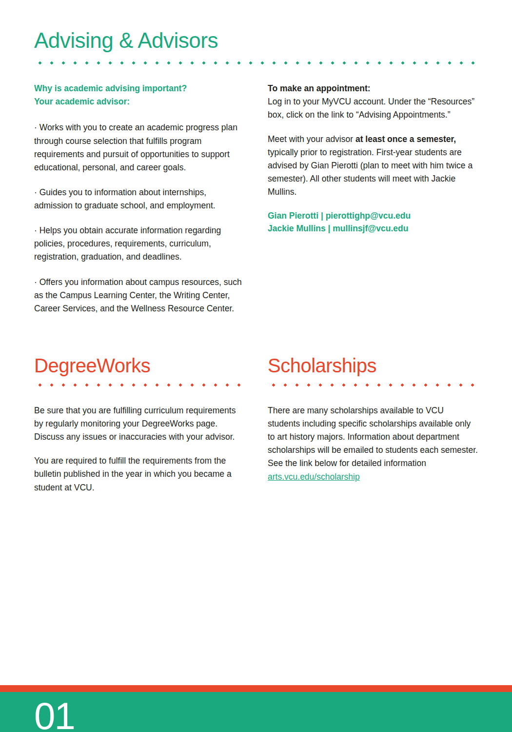Advising & Advisors
Why is academic advising important?
Your academic advisor:
· Works with you to create an academic progress plan through course selection that fulfills program requirements and pursuit of opportunities to support educational, personal, and career goals.
· Guides you to information about internships, admission to graduate school, and employment.
· Helps you obtain accurate information regarding policies, procedures, requirements, curriculum, registration, graduation, and deadlines.
· Offers you information about campus resources, such as the Campus Learning Center, the Writing Center, Career Services, and the Wellness Resource Center.
To make an appointment:
Log in to your MyVCU account. Under the “Resources” box, click on the link to “Advising Appointments.”
Meet with your advisor at least once a semester, typically prior to registration. First-year students are advised by Gian Pierotti (plan to meet with him twice a semester). All other students will meet with Jackie Mullins.
Gian Pierotti | pierottighp@vcu.edu
Jackie Mullins | mullinsjf@vcu.edu
DegreeWorks
Be sure that you are fulfilling curriculum requirements by regularly monitoring your DegreeWorks page. Discuss any issues or inaccuracies with your advisor.
You are required to fulfill the requirements from the bulletin published in the year in which you became a student at VCU.
Scholarships
There are many scholarships available to VCU students including specific scholarships available only to art history majors. Information about department scholarships will be emailed to students each semester. See the link below for detailed information
arts.vcu.edu/scholarship
01